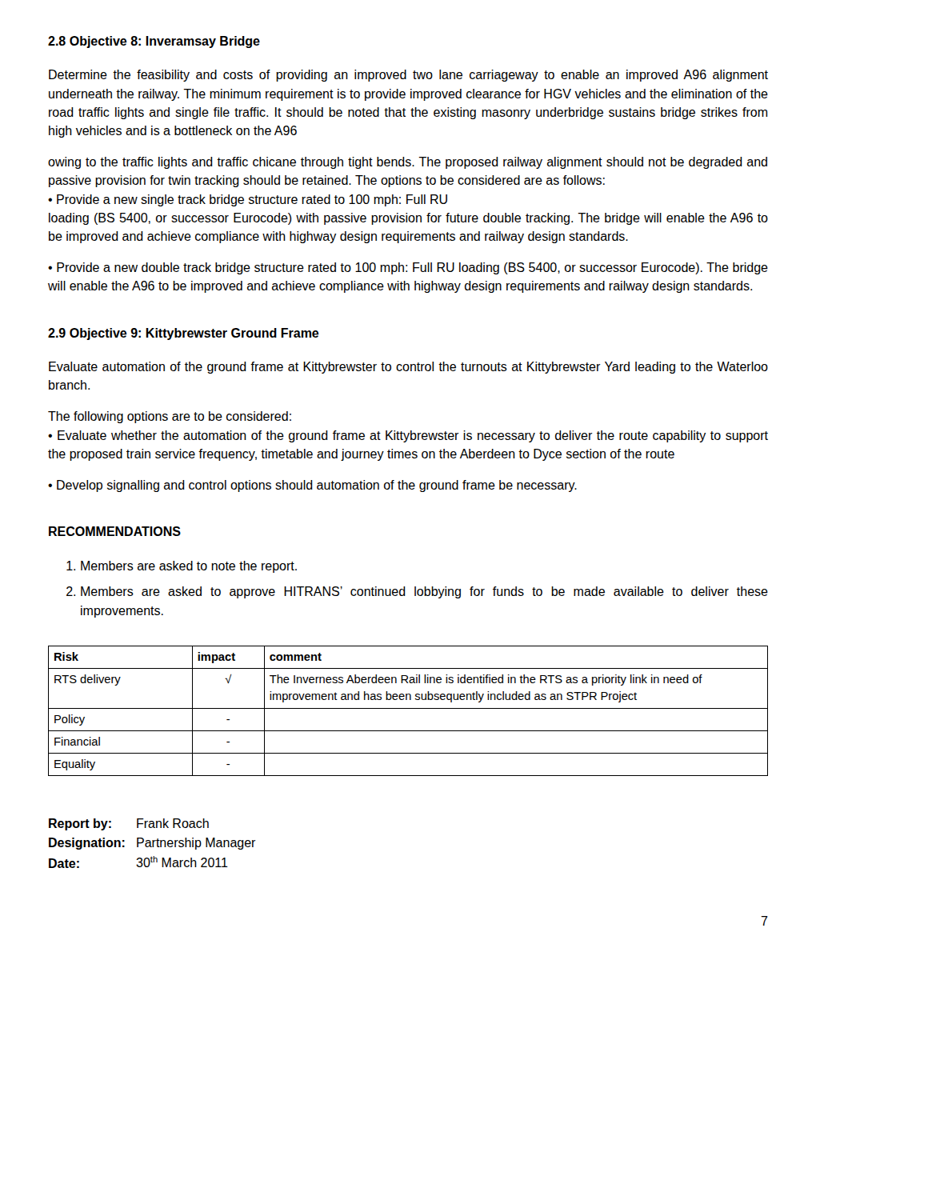2.8 Objective 8: Inveramsay Bridge
Determine the feasibility and costs of providing an improved two lane carriageway to enable an improved A96 alignment underneath the railway. The minimum requirement is to provide improved clearance for HGV vehicles and the elimination of the road traffic lights and single file traffic. It should be noted that the existing masonry underbridge sustains bridge strikes from high vehicles and is a bottleneck on the A96
owing to the traffic lights and traffic chicane through tight bends. The proposed railway alignment should not be degraded and passive provision for twin tracking should be retained. The options to be considered are as follows:
• Provide a new single track bridge structure rated to 100 mph: Full RU
loading (BS 5400, or successor Eurocode) with passive provision for future double tracking. The bridge will enable the A96 to be improved and achieve compliance with highway design requirements and railway design standards.
• Provide a new double track bridge structure rated to 100 mph: Full RU loading (BS 5400, or successor Eurocode). The bridge will enable the A96 to be improved and achieve compliance with highway design requirements and railway design standards.
2.9 Objective 9: Kittybrewster Ground Frame
Evaluate automation of the ground frame at Kittybrewster to control the turnouts at Kittybrewster Yard leading to the Waterloo branch.
The following options are to be considered:
• Evaluate whether the automation of the ground frame at Kittybrewster is necessary to deliver the route capability to support the proposed train service frequency, timetable and journey times on the Aberdeen to Dyce section of the route
• Develop signalling and control options should automation of the ground frame be necessary.
RECOMMENDATIONS
Members are asked to note the report.
Members are asked to approve HITRANS’ continued lobbying for funds to be made available to deliver these improvements.
| Risk | impact | comment |
| --- | --- | --- |
| RTS delivery | √ | The Inverness Aberdeen Rail line is identified in the RTS as a priority link in need of improvement and has been subsequently included as an STPR Project |
| Policy | - | |
| Financial | - | |
| Equality | - | |
Report by: Frank Roach
Designation: Partnership Manager
Date: 30th March 2011
7